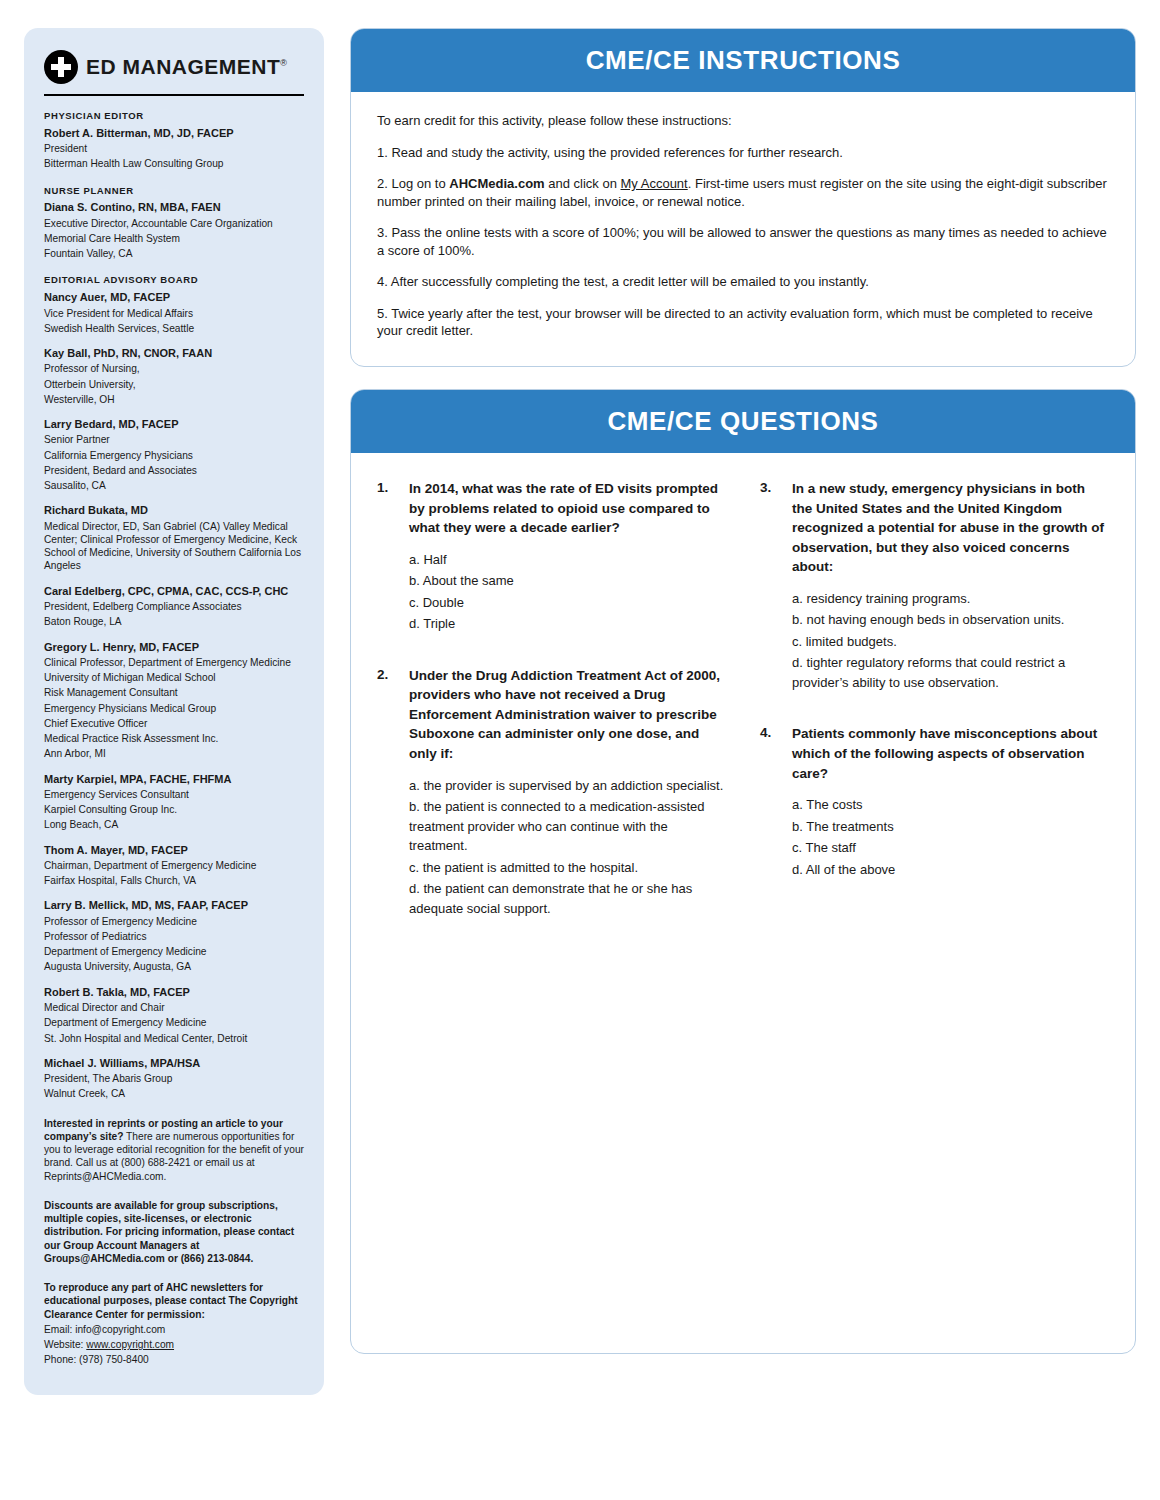ED MANAGEMENT®
Physician Editor
Robert A. Bitterman, MD, JD, FACEP
President
Bitterman Health Law Consulting Group
Nurse Planner
Diana S. Contino, RN, MBA, FAEN
Executive Director, Accountable Care Organization
Memorial Care Health System
Fountain Valley, CA
Editorial Advisory Board
Nancy Auer, MD, FACEP
Vice President for Medical Affairs
Swedish Health Services, Seattle
Kay Ball, PhD, RN, CNOR, FAAN
Professor of Nursing,
Otterbein University,
Westerville, OH
Larry Bedard, MD, FACEP
Senior Partner
California Emergency Physicians
President, Bedard and Associates
Sausalito, CA
Richard Bukata, MD
Medical Director, ED, San Gabriel (CA) Valley Medical Center; Clinical Professor of Emergency Medicine, Keck School of Medicine, University of Southern California Los Angeles
Caral Edelberg, CPC, CPMA, CAC, CCS-P, CHC
President, Edelberg Compliance Associates
Baton Rouge, LA
Gregory L. Henry, MD, FACEP
Clinical Professor, Department of Emergency Medicine
University of Michigan Medical School
Risk Management Consultant
Emergency Physicians Medical Group
Chief Executive Officer
Medical Practice Risk Assessment Inc.
Ann Arbor, MI
Marty Karpiel, MPA, FACHE, FHFMA
Emergency Services Consultant
Karpiel Consulting Group Inc.
Long Beach, CA
Thom A. Mayer, MD, FACEP
Chairman, Department of Emergency Medicine
Fairfax Hospital, Falls Church, VA
Larry B. Mellick, MD, MS, FAAP, FACEP
Professor of Emergency Medicine
Professor of Pediatrics
Department of Emergency Medicine
Augusta University, Augusta, GA
Robert B. Takla, MD, FACEP
Medical Director and Chair
Department of Emergency Medicine
St. John Hospital and Medical Center, Detroit
Michael J. Williams, MPA/HSA
President, The Abaris Group
Walnut Creek, CA
Interested in reprints or posting an article to your company’s site? There are numerous opportunities for you to leverage editorial recognition for the benefit of your brand. Call us at (800) 688-2421 or email us at Reprints@AHCMedia.com.
Discounts are available for group subscriptions, multiple copies, site-licenses, or electronic distribution. For pricing information, please contact our Group Account Managers at Groups@AHCMedia.com or (866) 213-0844.
To reproduce any part of AHC newsletters for educational purposes, please contact The Copyright Clearance Center for permission:
Email: info@copyright.com
Website: www.copyright.com
Phone: (978) 750-8400
CME/CE INSTRUCTIONS
To earn credit for this activity, please follow these instructions:
1. Read and study the activity, using the provided references for further research.
2. Log on to AHCMedia.com and click on My Account. First-time users must register on the site using the eight-digit subscriber number printed on their mailing label, invoice, or renewal notice.
3. Pass the online tests with a score of 100%; you will be allowed to answer the questions as many times as needed to achieve a score of 100%.
4. After successfully completing the test, a credit letter will be emailed to you instantly.
5. Twice yearly after the test, your browser will be directed to an activity evaluation form, which must be completed to receive your credit letter.
CME/CE QUESTIONS
1.
In 2014, what was the rate of ED visits prompted by problems related to opioid use compared to what they were a decade earlier?
a. Half
b. About the same
c. Double
d. Triple
2.
Under the Drug Addiction Treatment Act of 2000, providers who have not received a Drug Enforcement Administration waiver to prescribe Suboxone can administer only one dose, and only if:
a. the provider is supervised by an addiction specialist.
b. the patient is connected to a medication-assisted treatment provider who can continue with the treatment.
c. the patient is admitted to the hospital.
d. the patient can demonstrate that he or she has adequate social support.
3.
In a new study, emergency physicians in both the United States and the United Kingdom recognized a potential for abuse in the growth of observation, but they also voiced concerns about:
a. residency training programs.
b. not having enough beds in observation units.
c. limited budgets.
d. tighter regulatory reforms that could restrict a provider’s ability to use observation.
4.
Patients commonly have misconceptions about which of the following aspects of observation care?
a. The costs
b. The treatments
c. The staff
d. All of the above